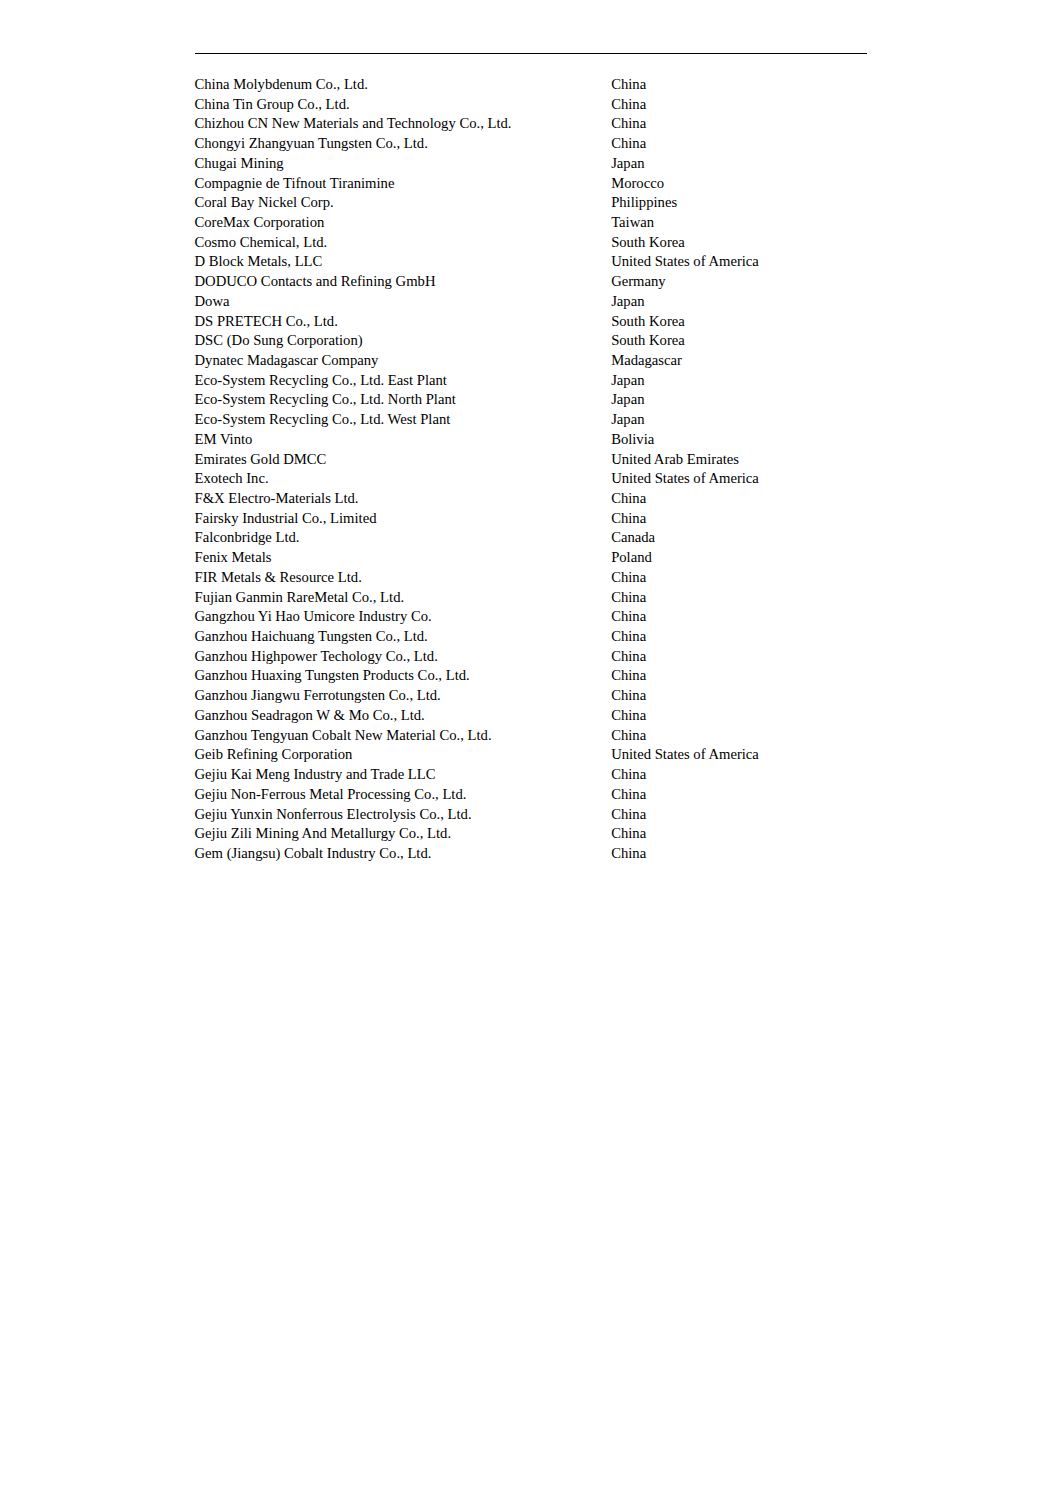| China Molybdenum Co., Ltd. | China |
| China Tin Group Co., Ltd. | China |
| Chizhou CN New Materials and Technology Co., Ltd. | China |
| Chongyi Zhangyuan Tungsten Co., Ltd. | China |
| Chugai Mining | Japan |
| Compagnie de Tifnout Tiranimine | Morocco |
| Coral Bay Nickel Corp. | Philippines |
| CoreMax Corporation | Taiwan |
| Cosmo Chemical, Ltd. | South Korea |
| D Block Metals, LLC | United States of America |
| DODUCO Contacts and Refining GmbH | Germany |
| Dowa | Japan |
| DS PRETECH Co., Ltd. | South Korea |
| DSC (Do Sung Corporation) | South Korea |
| Dynatec Madagascar Company | Madagascar |
| Eco-System Recycling Co., Ltd. East Plant | Japan |
| Eco-System Recycling Co., Ltd. North Plant | Japan |
| Eco-System Recycling Co., Ltd. West Plant | Japan |
| EM Vinto | Bolivia |
| Emirates Gold DMCC | United Arab Emirates |
| Exotech Inc. | United States of America |
| F&X Electro-Materials Ltd. | China |
| Fairsky Industrial Co., Limited | China |
| Falconbridge Ltd. | Canada |
| Fenix Metals | Poland |
| FIR Metals & Resource Ltd. | China |
| Fujian Ganmin RareMetal Co., Ltd. | China |
| Gangzhou Yi Hao Umicore Industry Co. | China |
| Ganzhou Haichuang Tungsten Co., Ltd. | China |
| Ganzhou Highpower Techology Co., Ltd. | China |
| Ganzhou Huaxing Tungsten Products Co., Ltd. | China |
| Ganzhou Jiangwu Ferrotungsten Co., Ltd. | China |
| Ganzhou Seadragon W & Mo Co., Ltd. | China |
| Ganzhou Tengyuan Cobalt New Material Co., Ltd. | China |
| Geib Refining Corporation | United States of America |
| Gejiu Kai Meng Industry and Trade LLC | China |
| Gejiu Non-Ferrous Metal Processing Co., Ltd. | China |
| Gejiu Yunxin Nonferrous Electrolysis Co., Ltd. | China |
| Gejiu Zili Mining And Metallurgy Co., Ltd. | China |
| Gem (Jiangsu) Cobalt Industry Co., Ltd. | China |